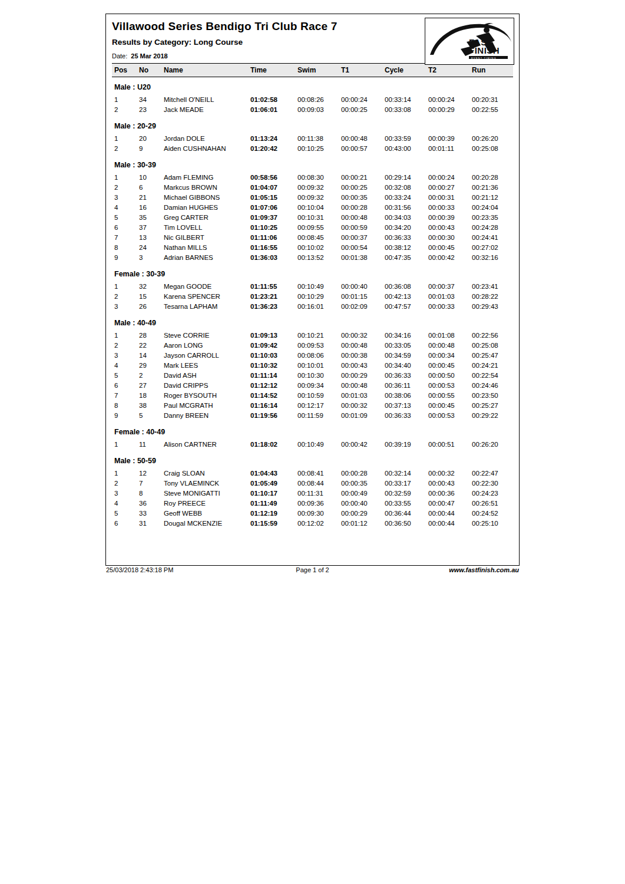FAST FINISH EVENT TIMING
Villawood Series Bendigo Tri Club Race 7
Results by Category: Long Course
Date: 25 Mar 2018
| Pos | No | Name | Time | Swim | T1 | Cycle | T2 | Run |
| --- | --- | --- | --- | --- | --- | --- | --- | --- |
| Male : U20 |
| 1 | 34 | Mitchell O'NEILL | 01:02:58 | 00:08:26 | 00:00:24 | 00:33:14 | 00:00:24 | 00:20:31 |
| 2 | 23 | Jack MEADE | 01:06:01 | 00:09:03 | 00:00:25 | 00:33:08 | 00:00:29 | 00:22:55 |
| Male : 20-29 |
| 1 | 20 | Jordan DOLE | 01:13:24 | 00:11:38 | 00:00:48 | 00:33:59 | 00:00:39 | 00:26:20 |
| 2 | 9 | Aiden CUSHNAHAN | 01:20:42 | 00:10:25 | 00:00:57 | 00:43:00 | 00:01:11 | 00:25:08 |
| Male : 30-39 |
| 1 | 10 | Adam FLEMING | 00:58:56 | 00:08:30 | 00:00:21 | 00:29:14 | 00:00:24 | 00:20:28 |
| 2 | 6 | Markcus BROWN | 01:04:07 | 00:09:32 | 00:00:25 | 00:32:08 | 00:00:27 | 00:21:36 |
| 3 | 21 | Michael GIBBONS | 01:05:15 | 00:09:32 | 00:00:35 | 00:33:24 | 00:00:31 | 00:21:12 |
| 4 | 16 | Damian HUGHES | 01:07:06 | 00:10:04 | 00:00:28 | 00:31:56 | 00:00:33 | 00:24:04 |
| 5 | 35 | Greg CARTER | 01:09:37 | 00:10:31 | 00:00:48 | 00:34:03 | 00:00:39 | 00:23:35 |
| 6 | 37 | Tim LOVELL | 01:10:25 | 00:09:55 | 00:00:59 | 00:34:20 | 00:00:43 | 00:24:28 |
| 7 | 13 | Nic GILBERT | 01:11:06 | 00:08:45 | 00:00:37 | 00:36:33 | 00:00:30 | 00:24:41 |
| 8 | 24 | Nathan MILLS | 01:16:55 | 00:10:02 | 00:00:54 | 00:38:12 | 00:00:45 | 00:27:02 |
| 9 | 3 | Adrian BARNES | 01:36:03 | 00:13:52 | 00:01:38 | 00:47:35 | 00:00:42 | 00:32:16 |
| Female : 30-39 |
| 1 | 32 | Megan GOODE | 01:11:55 | 00:10:49 | 00:00:40 | 00:36:08 | 00:00:37 | 00:23:41 |
| 2 | 15 | Karena SPENCER | 01:23:21 | 00:10:29 | 00:01:15 | 00:42:13 | 00:01:03 | 00:28:22 |
| 3 | 26 | Tesarna LAPHAM | 01:36:23 | 00:16:01 | 00:02:09 | 00:47:57 | 00:00:33 | 00:29:43 |
| Male : 40-49 |
| 1 | 28 | Steve CORRIE | 01:09:13 | 00:10:21 | 00:00:32 | 00:34:16 | 00:01:08 | 00:22:56 |
| 2 | 22 | Aaron LONG | 01:09:42 | 00:09:53 | 00:00:48 | 00:33:05 | 00:00:48 | 00:25:08 |
| 3 | 14 | Jayson CARROLL | 01:10:03 | 00:08:06 | 00:00:38 | 00:34:59 | 00:00:34 | 00:25:47 |
| 4 | 29 | Mark LEES | 01:10:32 | 00:10:01 | 00:00:43 | 00:34:40 | 00:00:45 | 00:24:21 |
| 5 | 2 | David ASH | 01:11:14 | 00:10:30 | 00:00:29 | 00:36:33 | 00:00:50 | 00:22:54 |
| 6 | 27 | David CRIPPS | 01:12:12 | 00:09:34 | 00:00:48 | 00:36:11 | 00:00:53 | 00:24:46 |
| 7 | 18 | Roger BYSOUTH | 01:14:52 | 00:10:59 | 00:01:03 | 00:38:06 | 00:00:55 | 00:23:50 |
| 8 | 38 | Paul MCGRATH | 01:16:14 | 00:12:17 | 00:00:32 | 00:37:13 | 00:00:45 | 00:25:27 |
| 9 | 5 | Danny BREEN | 01:19:56 | 00:11:59 | 00:01:09 | 00:36:33 | 00:00:53 | 00:29:22 |
| Female : 40-49 |
| 1 | 11 | Alison CARTNER | 01:18:02 | 00:10:49 | 00:00:42 | 00:39:19 | 00:00:51 | 00:26:20 |
| Male : 50-59 |
| 1 | 12 | Craig SLOAN | 01:04:43 | 00:08:41 | 00:00:28 | 00:32:14 | 00:00:32 | 00:22:47 |
| 2 | 7 | Tony VLAEMINCK | 01:05:49 | 00:08:44 | 00:00:35 | 00:33:17 | 00:00:43 | 00:22:30 |
| 3 | 8 | Steve MONIGATTI | 01:10:17 | 00:11:31 | 00:00:49 | 00:32:59 | 00:00:36 | 00:24:23 |
| 4 | 36 | Roy PREECE | 01:11:49 | 00:09:36 | 00:00:40 | 00:33:55 | 00:00:47 | 00:26:51 |
| 5 | 33 | Geoff WEBB | 01:12:19 | 00:09:30 | 00:00:29 | 00:36:44 | 00:00:44 | 00:24:52 |
| 6 | 31 | Dougal MCKENZIE | 01:15:59 | 00:12:02 | 00:01:12 | 00:36:50 | 00:00:44 | 00:25:10 |
25/03/2018 2:43:18 PM
Page 1 of 2
www.fastfinish.com.au